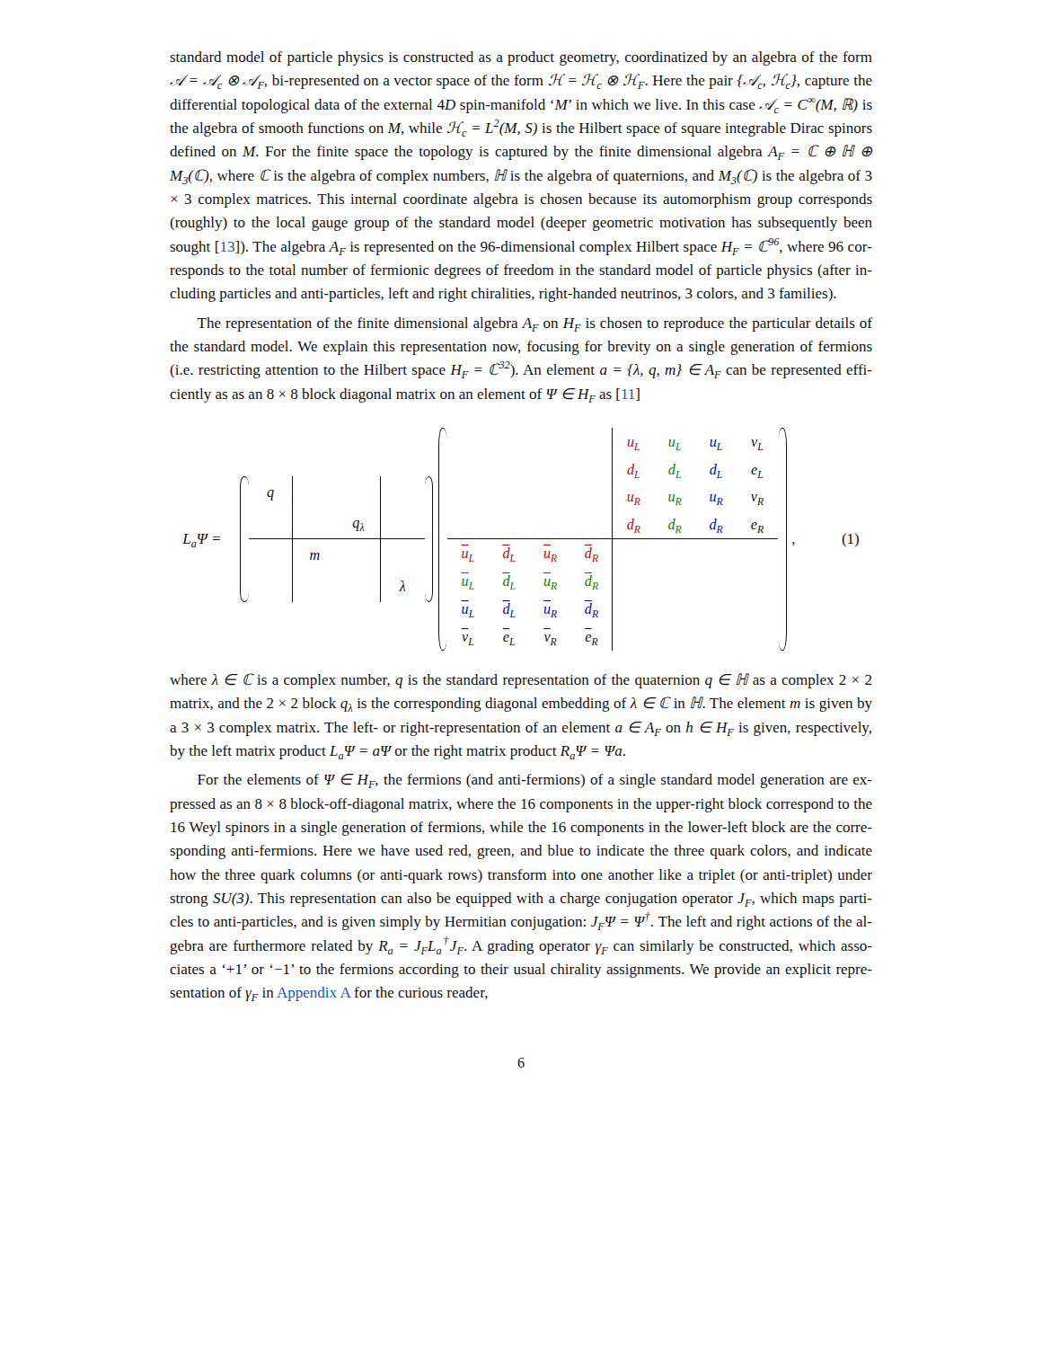standard model of particle physics is constructed as a product geometry, coordinatized by an algebra of the form 𝒜 = 𝒜c ⊗ 𝒜F, bi-represented on a vector space of the form ℋ = ℋc ⊗ ℋF. Here the pair {𝒜c, ℋc}, capture the differential topological data of the external 4D spin-manifold ‘M’ in which we live. In this case 𝒜c = C∞(M, ℝ) is the algebra of smooth functions on M, while ℋc = L2(M, S) is the Hilbert space of square integrable Dirac spinors defined on M. For the finite space the topology is captured by the finite dimensional algebra AF = ℂ ⊕ ℍ ⊕ M3(ℂ), where ℂ is the algebra of complex numbers, ℍ is the algebra of quaternions, and M3(ℂ) is the algebra of 3 × 3 complex matrices. This internal coordinate algebra is chosen because its automorphism group corresponds (roughly) to the local gauge group of the standard model (deeper geometric motivation has subsequently been sought [13]). The algebra AF is represented on the 96-dimensional complex Hilbert space HF = ℂ96, where 96 corresponds to the total number of fermionic degrees of freedom in the standard model of particle physics (after including particles and anti-particles, left and right chiralities, right-handed neutrinos, 3 colors, and 3 families).
The representation of the finite dimensional algebra AF on HF is chosen to reproduce the particular details of the standard model. We explain this representation now, focusing for brevity on a single generation of fermions (i.e. restricting attention to the Hilbert space HF = ℂ32). An element a = {λ, q, m} ∈ AF can be represented efficiently as as an 8 × 8 block diagonal matrix on an element of Ψ ∈ HF as [11]
LaΨ =
| q | | | |
| | | q λ | |
| | m | | |
| | | | λ |
| | | | | u L | u L | u L | ν L |
| | | | | d L | d L | d L | e L |
| | | | | u R | u R | u R | ν R |
| | | | | d R | d R | d R | e R |
| u L | d L | u R | d R | | | | |
| u L | d L | u R | d R | | | | |
| u L | d L | u R | d R | | | | |
| ν L | e L | ν R | e R | | | | |
, (1)
where λ ∈ ℂ is a complex number, q is the standard representation of the quaternion q ∈ ℍ as a complex 2 × 2 matrix, and the 2 × 2 block qλ is the corresponding diagonal embedding of λ ∈ ℂ in ℍ. The element m is given by a 3 × 3 complex matrix. The left- or right-representation of an element a ∈ AF on h ∈ HF is given, respectively, by the left matrix product LaΨ = aΨ or the right matrix product RaΨ = Ψa.
For the elements of Ψ ∈ HF, the fermions (and anti-fermions) of a single standard model generation are expressed as an 8 × 8 block-off-diagonal matrix, where the 16 components in the upper-right block correspond to the 16 Weyl spinors in a single generation of fermions, while the 16 components in the lower-left block are the corresponding anti-fermions. Here we have used red, green, and blue to indicate the three quark colors, and indicate how the three quark columns (or anti-quark rows) transform into one another like a triplet (or anti-triplet) under strong SU(3). This representation can also be equipped with a charge conjugation operator JF, which maps particles to anti-particles, and is given simply by Hermitian conjugation: JFΨ = Ψ†. The left and right actions of the algebra are furthermore related by Ra = JFLa†JF. A grading operator γF can similarly be constructed, which associates a ‘+1’ or ‘−1’ to the fermions according to their usual chirality assignments. We provide an explicit representation of γF in Appendix A for the curious reader,
6